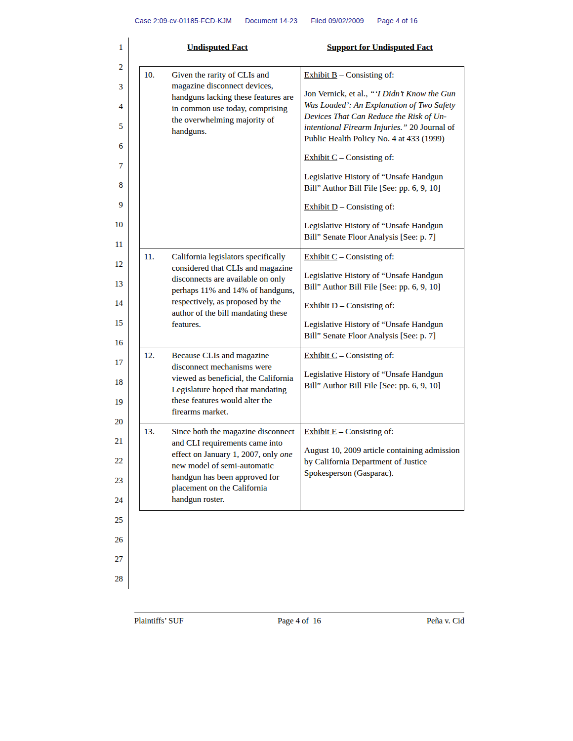Case 2:09-cv-01185-FCD-KJM Document 14-23 Filed 09/02/2009 Page 4 of 16
1
2
3
4
5
6
7
8
9
10
11
12
13
14
15
16
17
18
19
20
21
22
23
24
25
26
27
28
Undisputed Fact
Support for Undisputed Fact
| 10. | Given the rarity of CLIs and magazine disconnect devices, handguns lacking these features are in common use today, comprising the overwhelming majority of handguns. | Exhibit B – Consisting of: Jon Vernick, et al., “‘I Didn’t Know the Gun Was Loaded’: An Explanation of Two Safety Devices That Can Reduce the Risk of Un-intentional Firearm Injuries.” 20 Journal of Public Health Policy No. 4 at 433 (1999) Exhibit C – Consisting of: Legislative History of “Unsafe Handgun Bill” Author Bill File [See: pp. 6, 9, 10] Exhibit D – Consisting of: Legislative History of “Unsafe Handgun Bill” Senate Floor Analysis [See: p. 7] |
| 11. | California legislators specifically considered that CLIs and magazine disconnects are available on only perhaps 11% and 14% of handguns, respectively, as proposed by the author of the bill mandating these features. | Exhibit C – Consisting of: Legislative History of “Unsafe Handgun Bill” Author Bill File [See: pp. 6, 9, 10] Exhibit D – Consisting of: Legislative History of “Unsafe Handgun Bill” Senate Floor Analysis [See: p. 7] |
| 12. | Because CLIs and magazine disconnect mechanisms were viewed as beneficial, the California Legislature hoped that mandating these features would alter the firearms market. | Exhibit C – Consisting of: Legislative History of “Unsafe Handgun Bill” Author Bill File [See: pp. 6, 9, 10] |
| 13. | Since both the magazine disconnect and CLI requirements came into effect on January 1, 2007, only one new model of semi-automatic handgun has been approved for placement on the California handgun roster. | Exhibit E – Consisting of: August 10, 2009 article containing admission by California Department of Justice Spokesperson (Gasparac). |
Plaintiffs’ SUF
Page 4 of 16
Peña v. Cid